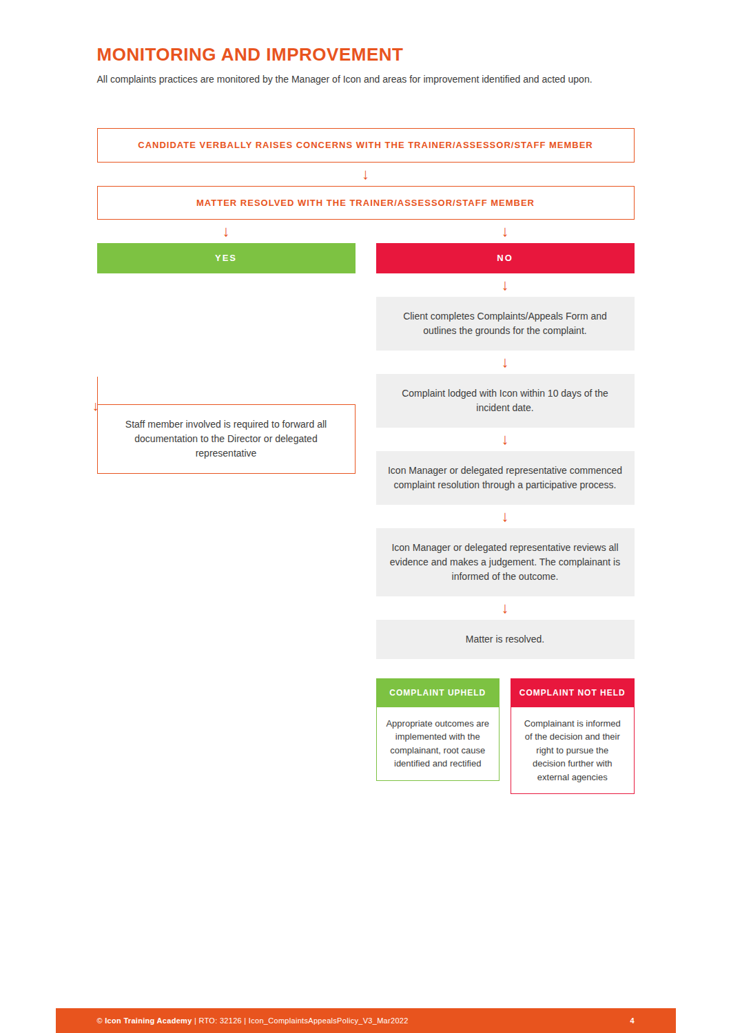Monitoring and Improvement
All complaints practices are monitored by the Manager of Icon and areas for improvement identified and acted upon.
Candidate verbally raises concerns with the trainer/assessor/staff member
Matter resolved with the trainer/assessor/staff member
Yes
No
↓
Staff member involved is required to forward all documentation to the Director or delegated representative
Client completes Complaints/Appeals Form and outlines the grounds for the complaint.
Complaint lodged with Icon within 10 days of the incident date.
Icon Manager or delegated representative commenced complaint resolution through a participative process.
Icon Manager or delegated representative reviews all evidence and makes a judgement. The complainant is informed of the outcome.
Matter is resolved.
Complaint upheld
Appropriate outcomes are implemented with the complainant, root cause identified and rectified
Complaint not held
Complainant is informed of the decision and their right to pursue the decision further with external agencies
© Icon Training Academy | RTO: 32126 | Icon_ComplaintsAppealsPolicy_V3_Mar2022
4